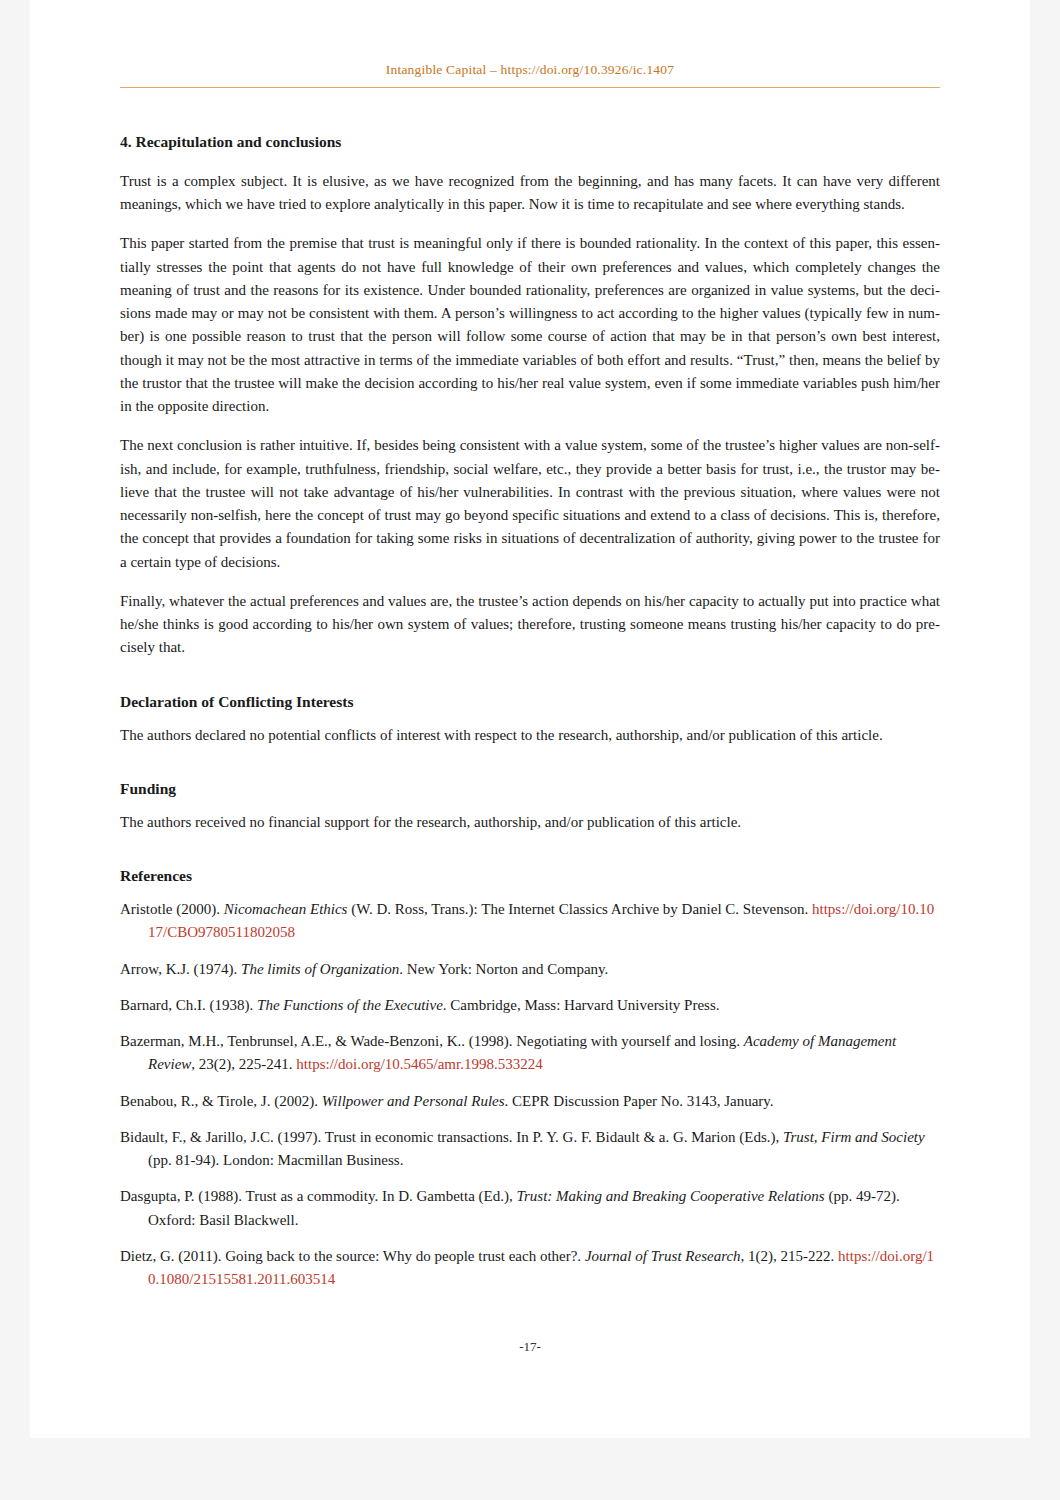Intangible Capital – https://doi.org/10.3926/ic.1407
4. Recapitulation and conclusions
Trust is a complex subject. It is elusive, as we have recognized from the beginning, and has many facets. It can have very different meanings, which we have tried to explore analytically in this paper. Now it is time to recapitulate and see where everything stands.
This paper started from the premise that trust is meaningful only if there is bounded rationality. In the context of this paper, this essentially stresses the point that agents do not have full knowledge of their own preferences and values, which completely changes the meaning of trust and the reasons for its existence. Under bounded rationality, preferences are organized in value systems, but the decisions made may or may not be consistent with them. A person’s willingness to act according to the higher values (typically few in number) is one possible reason to trust that the person will follow some course of action that may be in that person’s own best interest, though it may not be the most attractive in terms of the immediate variables of both effort and results. “Trust,” then, means the belief by the trustor that the trustee will make the decision according to his/her real value system, even if some immediate variables push him/her in the opposite direction.
The next conclusion is rather intuitive. If, besides being consistent with a value system, some of the trustee’s higher values are non-selfish, and include, for example, truthfulness, friendship, social welfare, etc., they provide a better basis for trust, i.e., the trustor may believe that the trustee will not take advantage of his/her vulnerabilities. In contrast with the previous situation, where values were not necessarily non-selfish, here the concept of trust may go beyond specific situations and extend to a class of decisions. This is, therefore, the concept that provides a foundation for taking some risks in situations of decentralization of authority, giving power to the trustee for a certain type of decisions.
Finally, whatever the actual preferences and values are, the trustee’s action depends on his/her capacity to actually put into practice what he/she thinks is good according to his/her own system of values; therefore, trusting someone means trusting his/her capacity to do precisely that.
Declaration of Conflicting Interests
The authors declared no potential conflicts of interest with respect to the research, authorship, and/or publication of this article.
Funding
The authors received no financial support for the research, authorship, and/or publication of this article.
References
Aristotle (2000). Nicomachean Ethics (W. D. Ross, Trans.): The Internet Classics Archive by Daniel C. Stevenson. https://doi.org/10.1017/CBO9780511802058
Arrow, K.J. (1974). The limits of Organization. New York: Norton and Company.
Barnard, Ch.I. (1938). The Functions of the Executive. Cambridge, Mass: Harvard University Press.
Bazerman, M.H., Tenbrunsel, A.E., & Wade-Benzoni, K.. (1998). Negotiating with yourself and losing. Academy of Management Review, 23(2), 225-241. https://doi.org/10.5465/amr.1998.533224
Benabou, R., & Tirole, J. (2002). Willpower and Personal Rules. CEPR Discussion Paper No. 3143, January.
Bidault, F., & Jarillo, J.C. (1997). Trust in economic transactions. In P. Y. G. F. Bidault & a. G. Marion (Eds.), Trust, Firm and Society (pp. 81-94). London: Macmillan Business.
Dasgupta, P. (1988). Trust as a commodity. In D. Gambetta (Ed.), Trust: Making and Breaking Cooperative Relations (pp. 49-72). Oxford: Basil Blackwell.
Dietz, G. (2011). Going back to the source: Why do people trust each other?. Journal of Trust Research, 1(2), 215-222. https://doi.org/10.1080/21515581.2011.603514
-17-